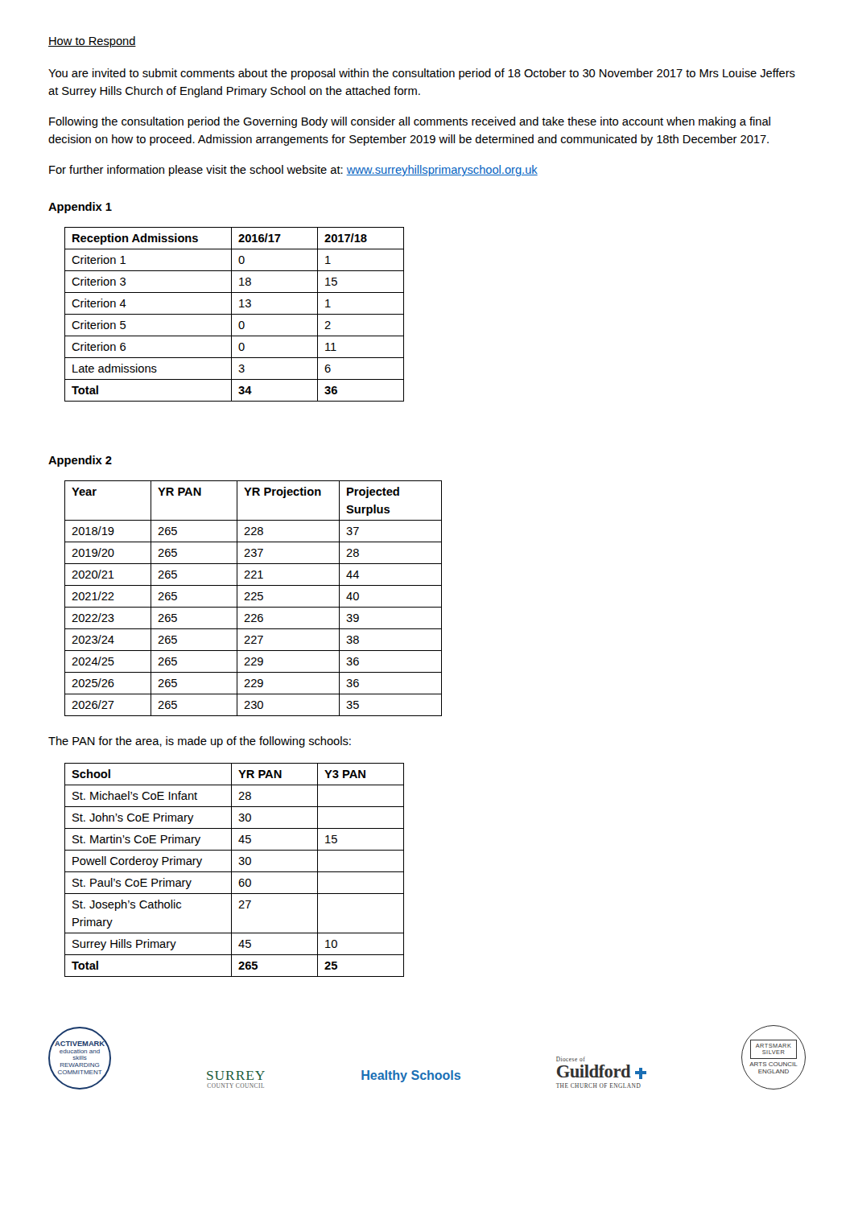How to Respond
You are invited to submit comments about the proposal within the consultation period of 18 October to 30 November 2017 to Mrs Louise Jeffers at Surrey Hills Church of England Primary School on the attached form.
Following the consultation period the Governing Body will consider all comments received and take these into account when making a final decision on how to proceed. Admission arrangements for September 2019 will be determined and communicated by 18th December 2017.
For further information please visit the school website at: www.surreyhillsprimaryschool.org.uk
Appendix 1
| Reception Admissions | 2016/17 | 2017/18 |
| --- | --- | --- |
| Criterion 1 | 0 | 1 |
| Criterion 3 | 18 | 15 |
| Criterion 4 | 13 | 1 |
| Criterion 5 | 0 | 2 |
| Criterion 6 | 0 | 11 |
| Late admissions | 3 | 6 |
| Total | 34 | 36 |
Appendix 2
| Year | YR PAN | YR Projection | Projected Surplus |
| --- | --- | --- | --- |
| 2018/19 | 265 | 228 | 37 |
| 2019/20 | 265 | 237 | 28 |
| 2020/21 | 265 | 221 | 44 |
| 2021/22 | 265 | 225 | 40 |
| 2022/23 | 265 | 226 | 39 |
| 2023/24 | 265 | 227 | 38 |
| 2024/25 | 265 | 229 | 36 |
| 2025/26 | 265 | 229 | 36 |
| 2026/27 | 265 | 230 | 35 |
The PAN for the area, is made up of the following schools:
| School | YR PAN | Y3 PAN |
| --- | --- | --- |
| St. Michael’s CoE Infant | 28 | |
| St. John’s CoE Primary | 30 | |
| St. Martin’s CoE Primary | 45 | 15 |
| Powell Corderoy Primary | 30 | |
| St. Paul’s CoE Primary | 60 | |
| St. Joseph’s Catholic Primary | 27 | |
| Surrey Hills Primary | 45 | 10 |
| Total | 265 | 25 |
ACTIVEMARK education and skills REWARDING COMMITMENT
SURREY COUNTY COUNCIL
Healthy Schools
Diocese of Guildford THE CHURCH OF ENGLAND
ARTSMARK
SILVER
ARTS COUNCIL ENGLAND